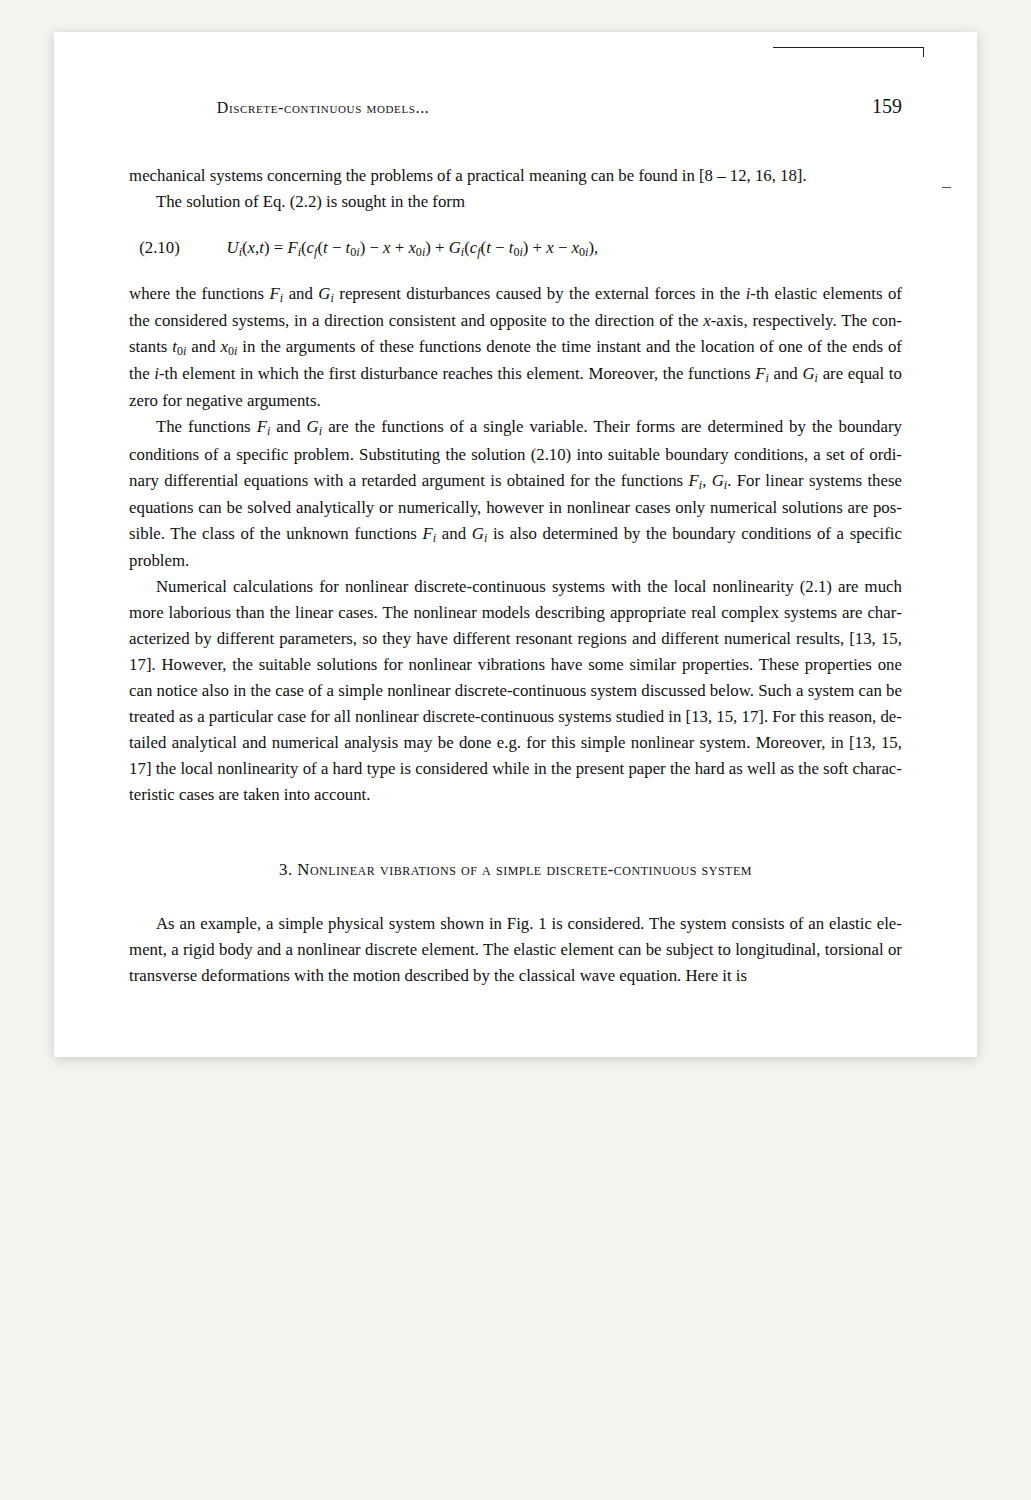Discrete-continuous models... 159
mechanical systems concerning the problems of a practical meaning can be found in [8 – 12, 16, 18].
The solution of Eq. (2.2) is sought in the form
(2.10) Ui(x,t) = Fi(cf(t − t0i) − x + x0i) + Gi(cf(t − t0i) + x − x0i),
where the functions Fi and Gi represent disturbances caused by the external forces in the i-th elastic elements of the considered systems, in a direction consistent and opposite to the direction of the x-axis, respectively. The constants t0i and x0i in the arguments of these functions denote the time instant and the location of one of the ends of the i-th element in which the first disturbance reaches this element. Moreover, the functions Fi and Gi are equal to zero for negative arguments.
The functions Fi and Gi are the functions of a single variable. Their forms are determined by the boundary conditions of a specific problem. Substituting the solution (2.10) into suitable boundary conditions, a set of ordinary differential equations with a retarded argument is obtained for the functions Fi, Gi. For linear systems these equations can be solved analytically or numerically, however in nonlinear cases only numerical solutions are possible. The class of the unknown functions Fi and Gi is also determined by the boundary conditions of a specific problem.
Numerical calculations for nonlinear discrete-continuous systems with the local nonlinearity (2.1) are much more laborious than the linear cases. The nonlinear models describing appropriate real complex systems are characterized by different parameters, so they have different resonant regions and different numerical results, [13, 15, 17]. However, the suitable solutions for nonlinear vibrations have some similar properties. These properties one can notice also in the case of a simple nonlinear discrete-continuous system discussed below. Such a system can be treated as a particular case for all nonlinear discrete-continuous systems studied in [13, 15, 17]. For this reason, detailed analytical and numerical analysis may be done e.g. for this simple nonlinear system. Moreover, in [13, 15, 17] the local nonlinearity of a hard type is considered while in the present paper the hard as well as the soft characteristic cases are taken into account.
3. Nonlinear vibrations of a simple discrete-continuous system
As an example, a simple physical system shown in Fig. 1 is considered. The system consists of an elastic element, a rigid body and a nonlinear discrete element. The elastic element can be subject to longitudinal, torsional or transverse deformations with the motion described by the classical wave equation. Here it is